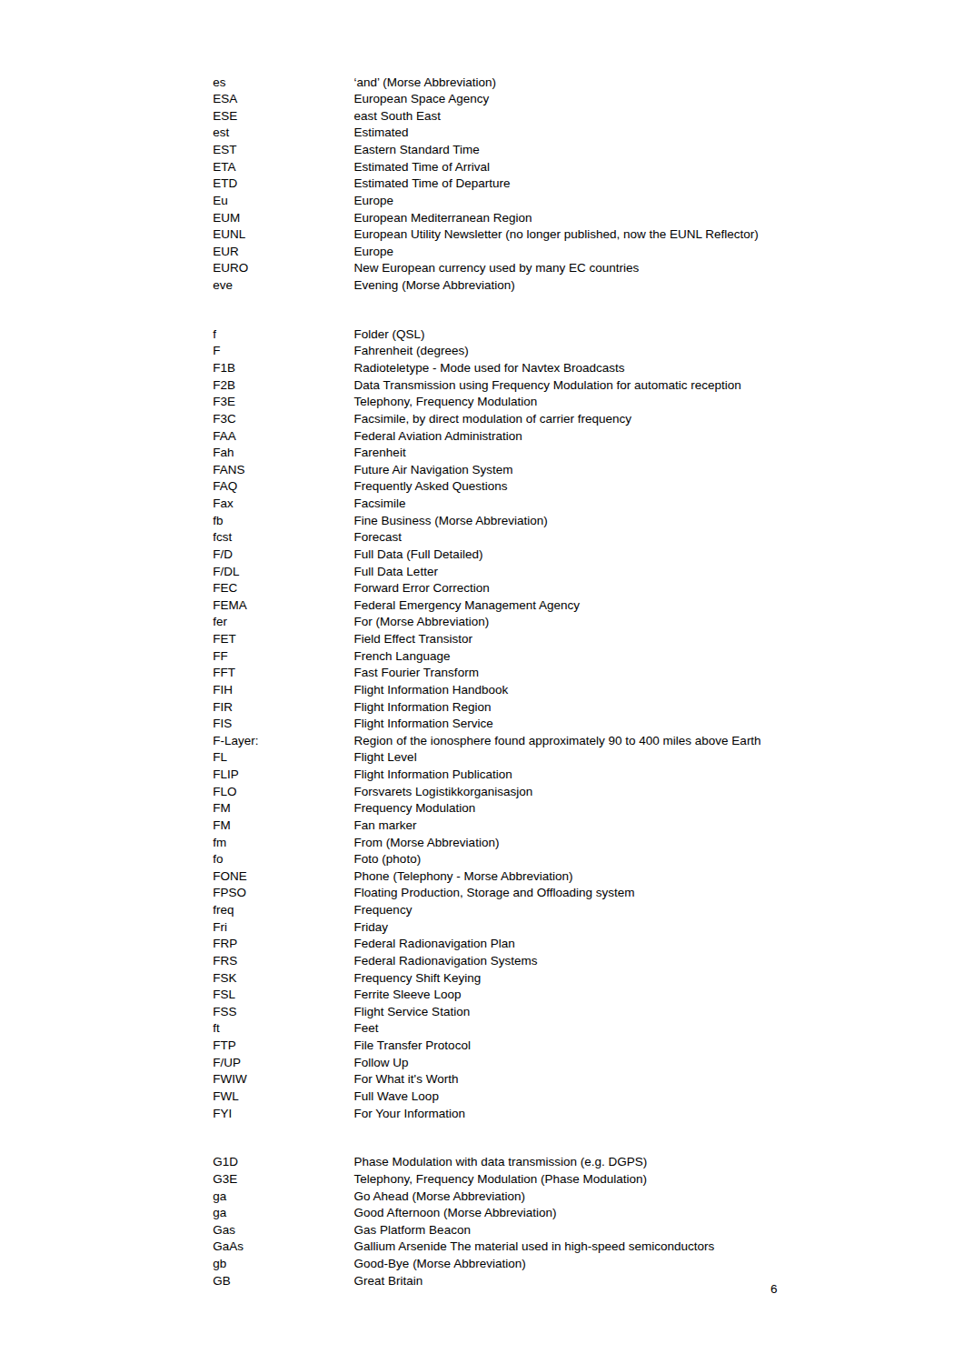es
‘and’ (Morse Abbreviation)
ESA
European Space Agency
ESE
east South East
est
Estimated
EST
Eastern Standard Time
ETA
Estimated Time of Arrival
ETD
Estimated Time of Departure
Eu
Europe
EUM
European Mediterranean Region
EUNL
European Utility Newsletter (no longer published, now the EUNL Reflector)
EUR
Europe
EURO
New European currency used by many EC countries
eve
Evening (Morse Abbreviation)
f
Folder (QSL)
F
Fahrenheit (degrees)
F1B
Radioteletype - Mode used for Navtex Broadcasts
F2B
Data Transmission using Frequency Modulation for automatic reception
F3E
Telephony, Frequency Modulation
F3C
Facsimile, by direct modulation of carrier frequency
FAA
Federal Aviation Administration
Fah
Farenheit
FANS
Future Air Navigation System
FAQ
Frequently Asked Questions
Fax
Facsimile
fb
Fine Business (Morse Abbreviation)
fcst
Forecast
F/D
Full Data (Full Detailed)
F/DL
Full Data Letter
FEC
Forward Error Correction
FEMA
Federal Emergency Management Agency
fer
For (Morse Abbreviation)
FET
Field Effect Transistor
FF
French Language
FFT
Fast Fourier Transform
FIH
Flight Information Handbook
FIR
Flight Information Region
FIS
Flight Information Service
F-Layer:
Region of the ionosphere found approximately 90 to 400 miles above Earth
FL
Flight Level
FLIP
Flight Information Publication
FLO
Forsvarets Logistikkorganisasjon
FM
Frequency Modulation
FM
Fan marker
fm
From (Morse Abbreviation)
fo
Foto (photo)
FONE
Phone (Telephony - Morse Abbreviation)
FPSO
Floating Production, Storage and Offloading system
freq
Frequency
Fri
Friday
FRP
Federal Radionavigation Plan
FRS
Federal Radionavigation Systems
FSK
Frequency Shift Keying
FSL
Ferrite Sleeve Loop
FSS
Flight Service Station
ft
Feet
FTP
File Transfer Protocol
F/UP
Follow Up
FWIW
For What it's Worth
FWL
Full Wave Loop
FYI
For Your Information
G1D
Phase Modulation with data transmission (e.g. DGPS)
G3E
Telephony, Frequency Modulation (Phase Modulation)
ga
Go Ahead (Morse Abbreviation)
ga
Good Afternoon (Morse Abbreviation)
Gas
Gas Platform Beacon
GaAs
Gallium Arsenide The material used in high-speed semiconductors
gb
Good-Bye (Morse Abbreviation)
GB
Great Britain
6